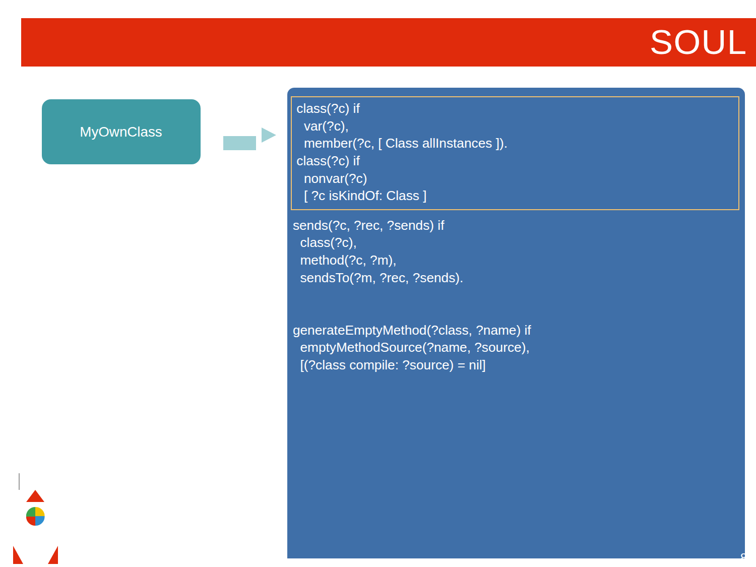SOUL
MyOwnClass
class(?c) if
  var(?c),
  member(?c, [ Class allInstances ]).
class(?c) if
  nonvar(?c)
  [ ?c isKindOf: Class ]
sends(?c, ?rec, ?sends) if
  class(?c),
  method(?c, ?m),
  sendsTo(?m, ?rec, ?sends).


generateEmptyMethod(?class, ?name) if
  emptyMethodSource(?name, ?source),
  [(?class compile: ?source) = nil]
8